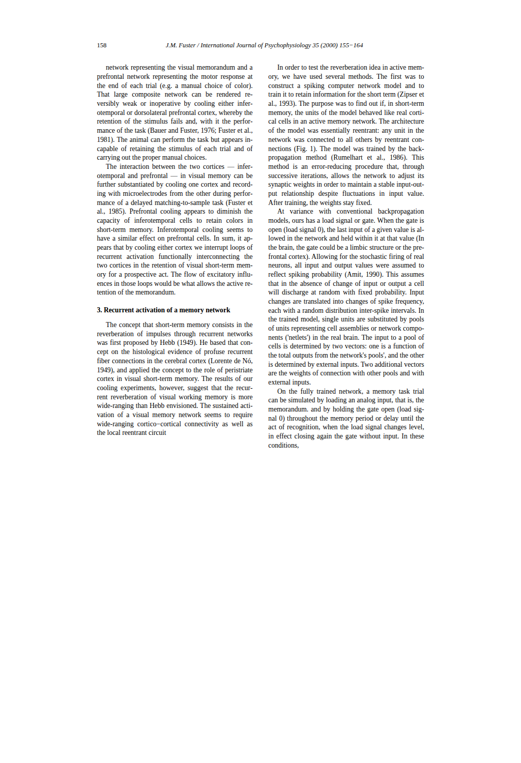158 J.M. Fuster / International Journal of Psychophysiology 35 (2000) 155−164
network representing the visual memorandum and a prefrontal network representing the motor response at the end of each trial (e.g. a manual choice of color). That large composite network can be rendered reversibly weak or inoperative by cooling either inferotemporal or dorsolateral prefrontal cortex, whereby the retention of the stimulus fails and, with it the performance of the task (Bauer and Fuster, 1976; Fuster et al., 1981). The animal can perform the task but appears incapable of retaining the stimulus of each trial and of carrying out the proper manual choices.
The interaction between the two cortices — inferotemporal and prefrontal — in visual memory can be further substantiated by cooling one cortex and recording with microelectrodes from the other during performance of a delayed matching-to-sample task (Fuster et al., 1985). Prefrontal cooling appears to diminish the capacity of inferotemporal cells to retain colors in short-term memory. Inferotemporal cooling seems to have a similar effect on prefrontal cells. In sum, it appears that by cooling either cortex we interrupt loops of recurrent activation functionally interconnecting the two cortices in the retention of visual short-term memory for a prospective act. The flow of excitatory influences in those loops would be what allows the active retention of the memorandum.
3. Recurrent activation of a memory network
The concept that short-term memory consists in the reverberation of impulses through recurrent networks was first proposed by Hebb (1949). He based that concept on the histological evidence of profuse recurrent fiber connections in the cerebral cortex (Lorente de Nó, 1949), and applied the concept to the role of peristriate cortex in visual short-term memory. The results of our cooling experiments, however, suggest that the recurrent reverberation of visual working memory is more wide-ranging than Hebb envisioned. The sustained activation of a visual memory network seems to require wide-ranging cortico−cortical connectivity as well as the local reentrant circuit
In order to test the reverberation idea in active memory, we have used several methods. The first was to construct a spiking computer network model and to train it to retain information for the short term (Zipser et al., 1993). The purpose was to find out if, in short-term memory, the units of the model behaved like real cortical cells in an active memory network. The architecture of the model was essentially reentrant: any unit in the network was connected to all others by reentrant connections (Fig. 1). The model was trained by the backpropagation method (Rumelhart et al., 1986). This method is an error-reducing procedure that, through successive iterations, allows the network to adjust its synaptic weights in order to maintain a stable input-output relationship despite fluctuations in input value. After training, the weights stay fixed.
At variance with conventional backpropagation models, ours has a load signal or gate. When the gate is open (load signal 0), the last input of a given value is allowed in the network and held within it at that value (In the brain, the gate could be a limbic structure or the prefrontal cortex). Allowing for the stochastic firing of real neurons, all input and output values were assumed to reflect spiking probability (Amit, 1990). This assumes that in the absence of change of input or output a cell will discharge at random with fixed probability. Input changes are translated into changes of spike frequency, each with a random distribution inter-spike intervals. In the trained model, single units are substituted by pools of units representing cell assemblies or network components ('netlets') in the real brain. The input to a pool of cells is determined by two vectors: one is a function of the total outputs from the network's pools', and the other is determined by external inputs. Two additional vectors are the weights of connection with other pools and with external inputs.
On the fully trained network, a memory task trial can be simulated by loading an analog input, that is, the memorandum. and by holding the gate open (load signal 0) throughout the memory period or delay until the act of recognition, when the load signal changes level, in effect closing again the gate without input. In these conditions,